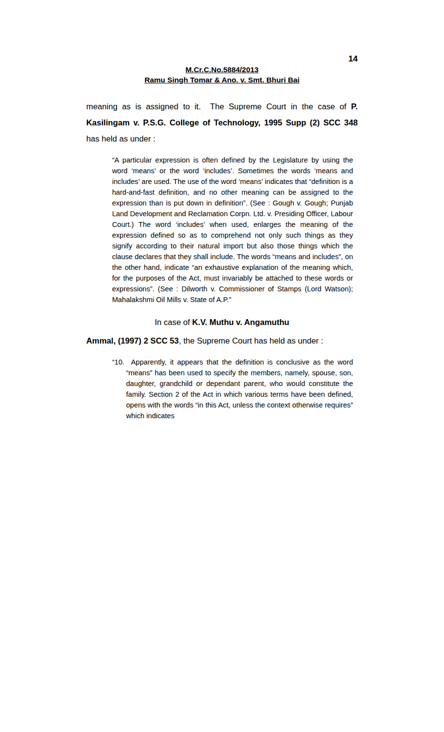14
M.Cr.C.No.5884/2013
Ramu Singh Tomar & Ano. v. Smt. Bhuri Bai
meaning as is assigned to it. The Supreme Court in the case of P. Kasilingam v. P.S.G. College of Technology, 1995 Supp (2) SCC 348 has held as under :
“A particular expression is often defined by the Legislature by using the word ‘means’ or the word ‘includes’. Sometimes the words ‘means and includes’ are used. The use of the word ‘means’ indicates that “definition is a hard-and-fast definition, and no other meaning can be assigned to the expression than is put down in definition”. (See : Gough v. Gough; Punjab Land Development and Reclamation Corpn. Ltd. v. Presiding Officer, Labour Court.) The word ‘includes’ when used, enlarges the meaning of the expression defined so as to comprehend not only such things as they signify according to their natural import but also those things which the clause declares that they shall include. The words “means and includes”, on the other hand, indicate “an exhaustive explanation of the meaning which, for the purposes of the Act, must invariably be attached to these words or expressions”. (See : Dilworth v. Commissioner of Stamps (Lord Watson); Mahalakshmi Oil Mills v. State of A.P.”
In case of K.V. Muthu v. Angamuthu
Ammal, (1997) 2 SCC 53, the Supreme Court has held as under :
“10. Apparently, it appears that the definition is conclusive as the word “means” has been used to specify the members, namely, spouse, son, daughter, grandchild or dependant parent, who would constitute the family. Section 2 of the Act in which various terms have been defined, opens with the words “in this Act, unless the context otherwise requires” which indicates